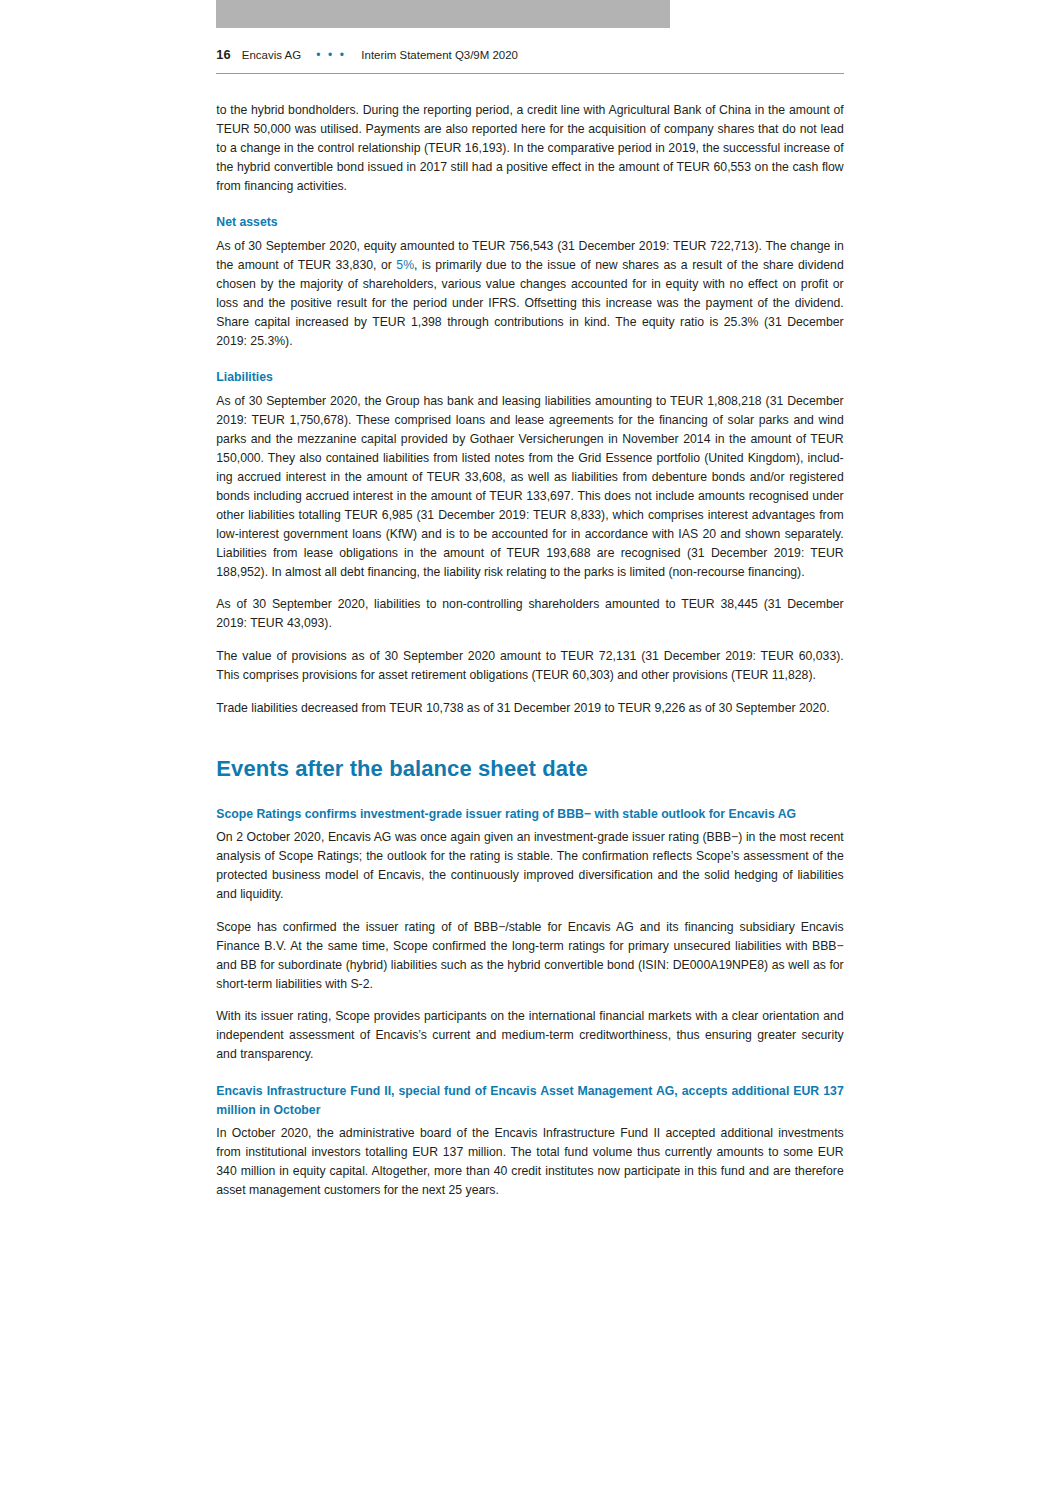16 Encavis AG • • • Interim Statement Q3/9M 2020
to the hybrid bondholders. During the reporting period, a credit line with Agricultural Bank of China in the amount of TEUR 50,000 was utilised. Payments are also reported here for the acquisition of company shares that do not lead to a change in the control relationship (TEUR 16,193). In the comparative period in 2019, the successful increase of the hybrid convertible bond issued in 2017 still had a positive effect in the amount of TEUR 60,553 on the cash flow from financing activities.
Net assets
As of 30 September 2020, equity amounted to TEUR 756,543 (31 December 2019: TEUR 722,713). The change in the amount of TEUR 33,830, or 5%, is primarily due to the issue of new shares as a result of the share dividend chosen by the majority of shareholders, various value changes accounted for in equity with no effect on profit or loss and the positive result for the period under IFRS. Offsetting this increase was the payment of the dividend. Share capital increased by TEUR 1,398 through contributions in kind. The equity ratio is 25.3% (31 December 2019: 25.3%).
Liabilities
As of 30 September 2020, the Group has bank and leasing liabilities amounting to TEUR 1,808,218 (31 December 2019: TEUR 1,750,678). These comprised loans and lease agreements for the financing of solar parks and wind parks and the mezzanine capital provided by Gothaer Versicherungen in November 2014 in the amount of TEUR 150,000. They also contained liabilities from listed notes from the Grid Essence portfolio (United Kingdom), including accrued interest in the amount of TEUR 33,608, as well as liabilities from debenture bonds and/or registered bonds including accrued interest in the amount of TEUR 133,697. This does not include amounts recognised under other liabilities totalling TEUR 6,985 (31 December 2019: TEUR 8,833), which comprises interest advantages from low-interest government loans (KfW) and is to be accounted for in accordance with IAS 20 and shown separately. Liabilities from lease obligations in the amount of TEUR 193,688 are recognised (31 December 2019: TEUR 188,952). In almost all debt financing, the liability risk relating to the parks is limited (non-recourse financing).
As of 30 September 2020, liabilities to non-controlling shareholders amounted to TEUR 38,445 (31 December 2019: TEUR 43,093).
The value of provisions as of 30 September 2020 amount to TEUR 72,131 (31 December 2019: TEUR 60,033). This comprises provisions for asset retirement obligations (TEUR 60,303) and other provisions (TEUR 11,828).
Trade liabilities decreased from TEUR 10,738 as of 31 December 2019 to TEUR 9,226 as of 30 September 2020.
Events after the balance sheet date
Scope Ratings confirms investment-grade issuer rating of BBB− with stable outlook for Encavis AG
On 2 October 2020, Encavis AG was once again given an investment-grade issuer rating (BBB−) in the most recent analysis of Scope Ratings; the outlook for the rating is stable. The confirmation reflects Scope’s assessment of the protected business model of Encavis, the continuously improved diversification and the solid hedging of liabilities and liquidity.
Scope has confirmed the issuer rating of of BBB−/stable for Encavis AG and its financing subsidiary Encavis Finance B.V. At the same time, Scope confirmed the long-term ratings for primary unsecured liabilities with BBB− and BB for subordinate (hybrid) liabilities such as the hybrid convertible bond (ISIN: DE000A19NPE8) as well as for short-term liabilities with S-2.
With its issuer rating, Scope provides participants on the international financial markets with a clear orientation and independent assessment of Encavis’s current and medium-term creditworthiness, thus ensuring greater security and transparency.
Encavis Infrastructure Fund II, special fund of Encavis Asset Management AG, accepts additional EUR 137 million in October
In October 2020, the administrative board of the Encavis Infrastructure Fund II accepted additional investments from institutional investors totalling EUR 137 million. The total fund volume thus currently amounts to some EUR 340 million in equity capital. Altogether, more than 40 credit institutes now participate in this fund and are therefore asset management customers for the next 25 years.